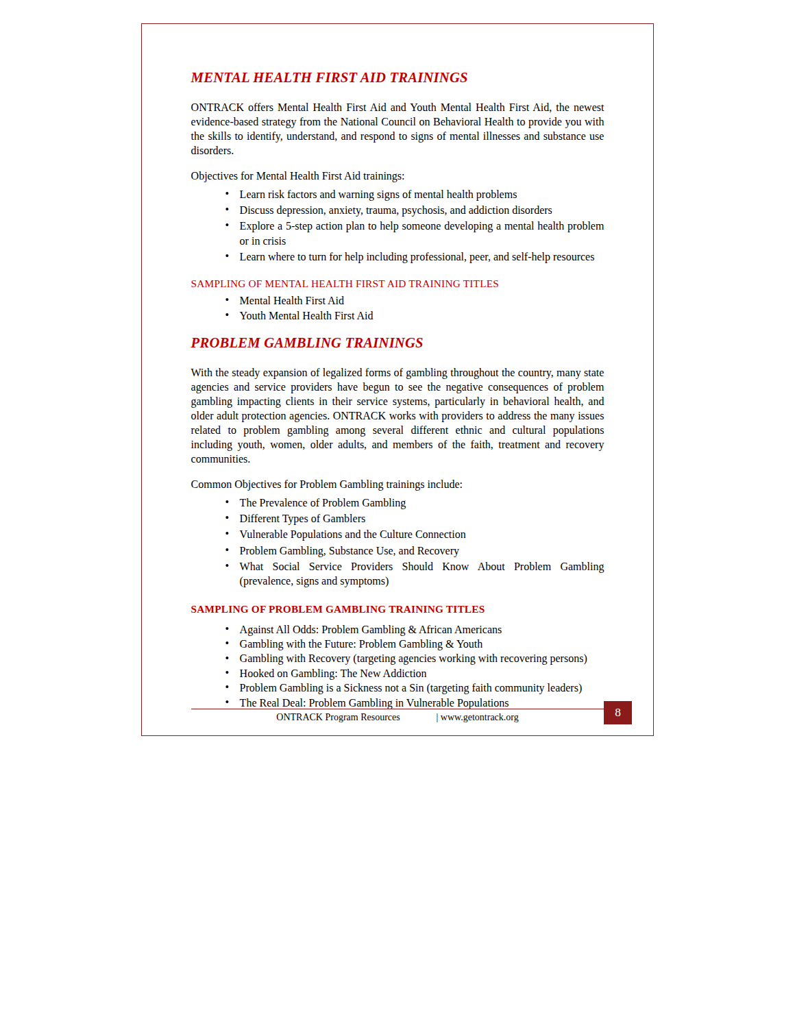MENTAL HEALTH FIRST AID TRAININGS
ONTRACK offers Mental Health First Aid and Youth Mental Health First Aid, the newest evidence-based strategy from the National Council on Behavioral Health to provide you with the skills to identify, understand, and respond to signs of mental illnesses and substance use disorders.
Objectives for Mental Health First Aid trainings:
Learn risk factors and warning signs of mental health problems
Discuss depression, anxiety, trauma, psychosis, and addiction disorders
Explore a 5-step action plan to help someone developing a mental health problem or in crisis
Learn where to turn for help including professional, peer, and self-help resources
SAMPLING OF MENTAL HEALTH FIRST AID TRAINING TITLES
Mental Health First Aid
Youth Mental Health First Aid
PROBLEM GAMBLING TRAININGS
With the steady expansion of legalized forms of gambling throughout the country, many state agencies and service providers have begun to see the negative consequences of problem gambling impacting clients in their service systems, particularly in behavioral health, and older adult protection agencies. ONTRACK works with providers to address the many issues related to problem gambling among several different ethnic and cultural populations including youth, women, older adults, and members of the faith, treatment and recovery communities.
Common Objectives for Problem Gambling trainings include:
The Prevalence of Problem Gambling
Different Types of Gamblers
Vulnerable Populations and the Culture Connection
Problem Gambling, Substance Use, and Recovery
What Social Service Providers Should Know About Problem Gambling (prevalence, signs and symptoms)
SAMPLING OF PROBLEM GAMBLING TRAINING TITLES
Against All Odds: Problem Gambling & African Americans
Gambling with the Future: Problem Gambling & Youth
Gambling with Recovery (targeting agencies working with recovering persons)
Hooked on Gambling: The New Addiction
Problem Gambling is a Sickness not a Sin (targeting faith community leaders)
The Real Deal: Problem Gambling in Vulnerable Populations
ONTRACK Program Resources | www.getontrack.org 8